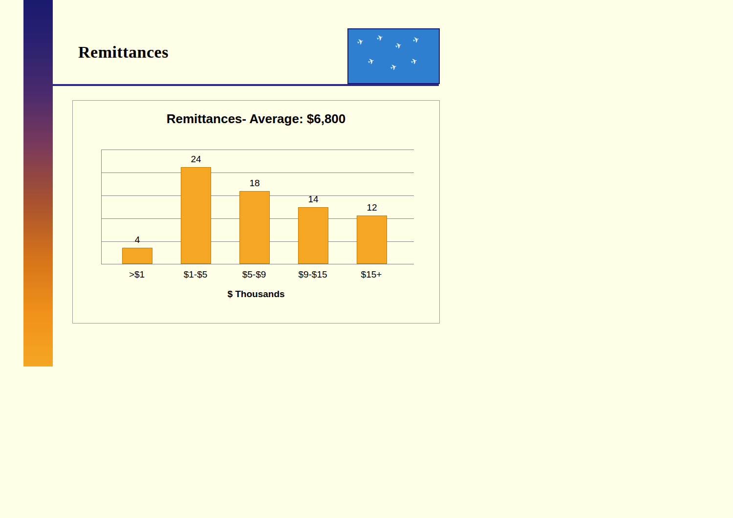Remittances
Remittances- Average: $6,800
4
24
18
14
12
>$1
$1-$5
$5-$9
$9-$15
$15+
$ Thousands